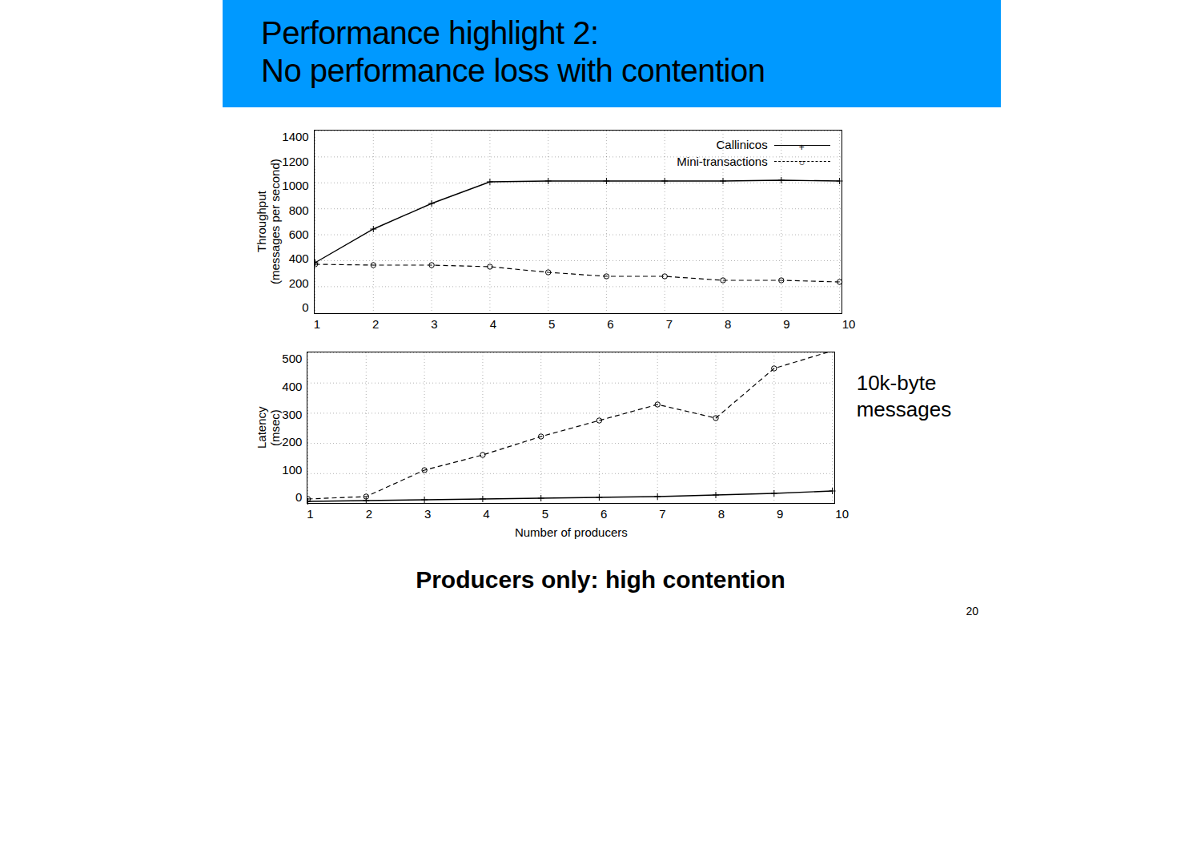Performance highlight 2:
No performance loss with contention
Throughput (messages per second)
1400
1200
1000
800
600
400
200
0
Callinicos +
Mini-transactions ○
12345 678910
Latency (msec)
500
400
300
200
100
0
12345 678910
Number of producers
10k-byte
messages
Producers only: high contention
20